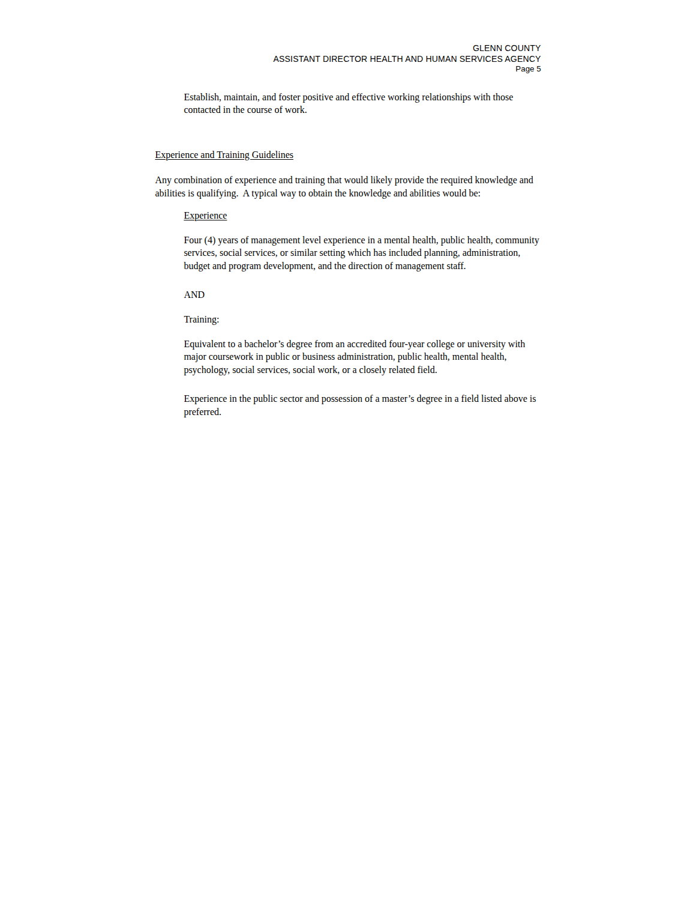GLENN COUNTY
ASSISTANT DIRECTOR HEALTH AND HUMAN SERVICES AGENCY
Page 5
Establish, maintain, and foster positive and effective working relationships with those contacted in the course of work.
Experience and Training Guidelines
Any combination of experience and training that would likely provide the required knowledge and abilities is qualifying. A typical way to obtain the knowledge and abilities would be:
Experience
Four (4) years of management level experience in a mental health, public health, community services, social services, or similar setting which has included planning, administration, budget and program development, and the direction of management staff.
AND
Training:
Equivalent to a bachelor’s degree from an accredited four-year college or university with major coursework in public or business administration, public health, mental health, psychology, social services, social work, or a closely related field.
Experience in the public sector and possession of a master’s degree in a field listed above is preferred.